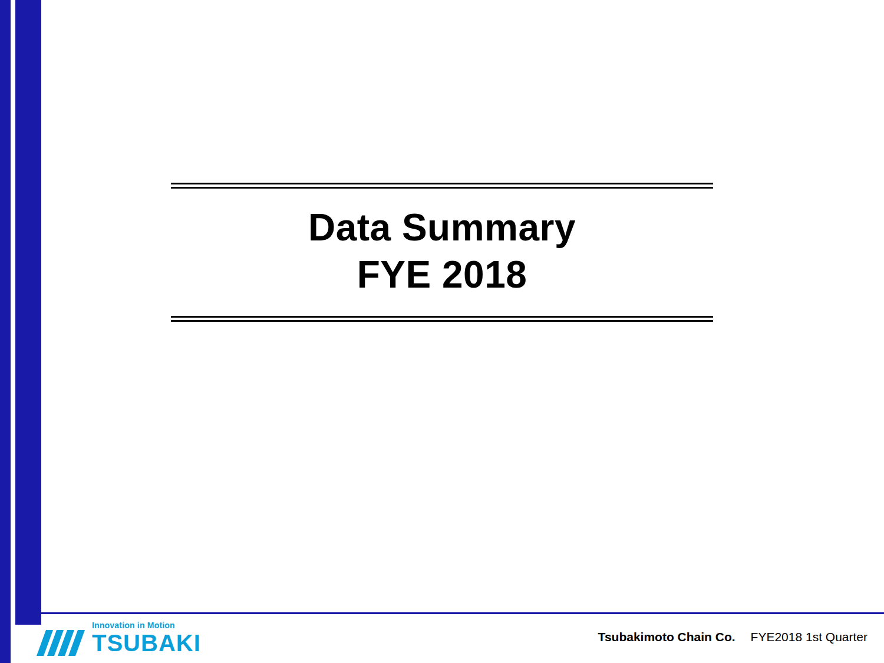Data Summary
FYE 2018
Innovation in Motion
TSUBAKI
Tsubakimoto Chain Co. FYE2018 1st Quarter